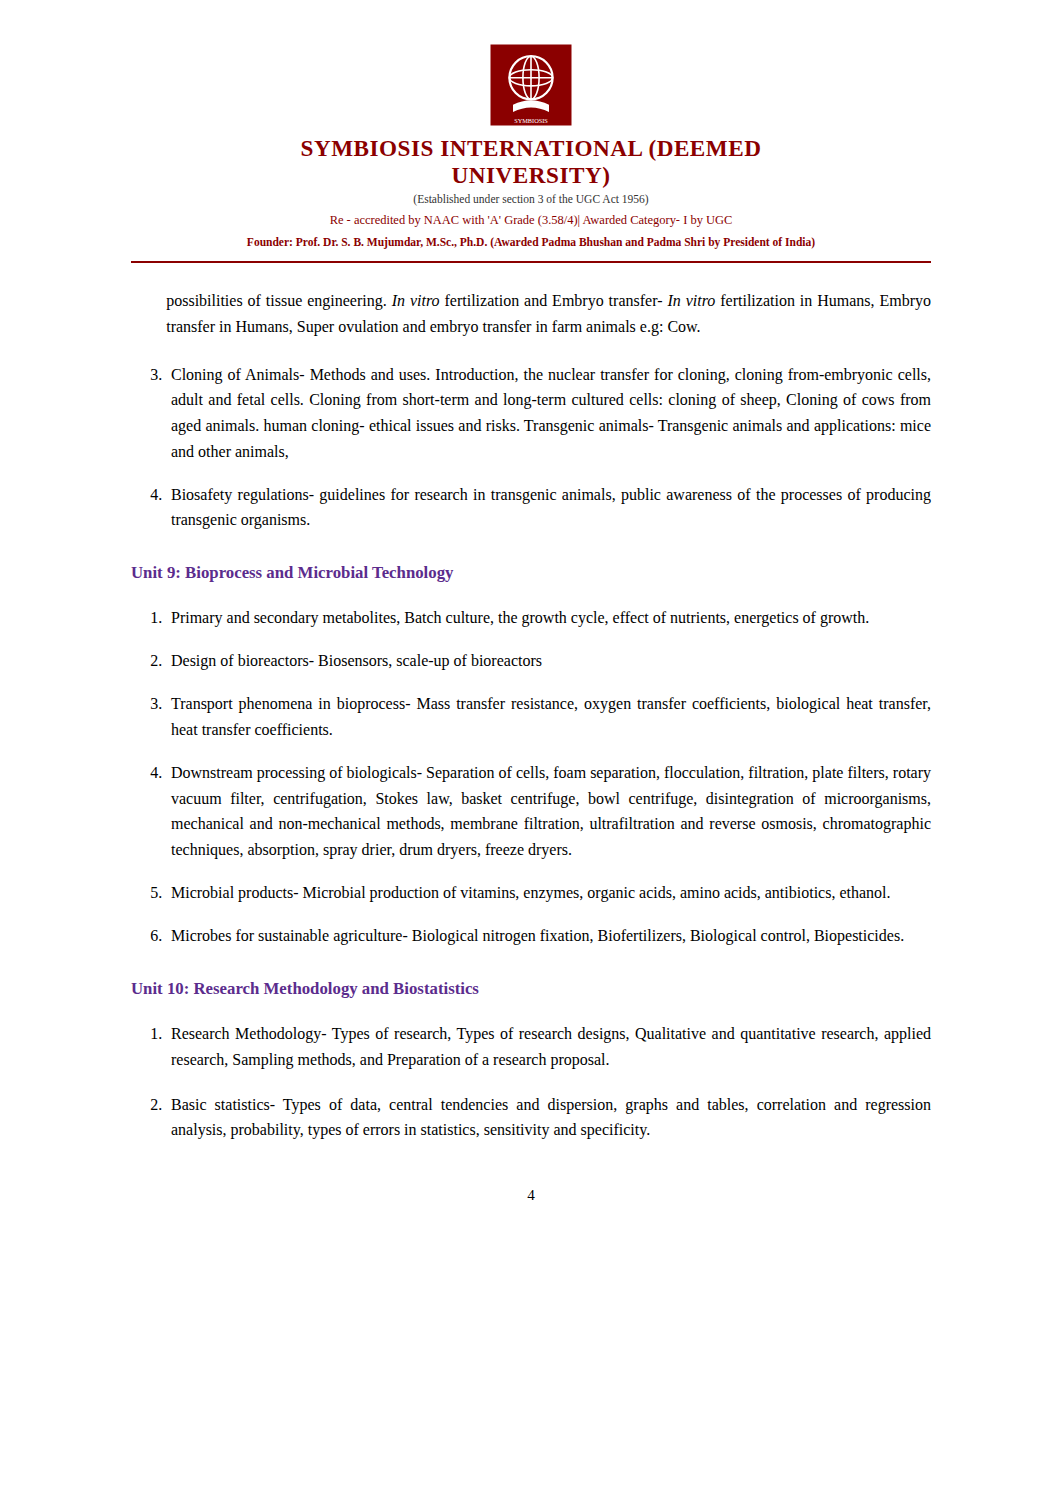SYMBIOSIS
SYMBIOSIS INTERNATIONAL (DEEMED
UNIVERSITY)
(Established under section 3 of the UGC Act 1956)
Re - accredited by NAAC with 'A' Grade (3.58/4)| Awarded Category- I by UGC
Founder: Prof. Dr. S. B. Mujumdar, M.Sc., Ph.D. (Awarded Padma Bhushan and Padma Shri by President of India)
possibilities of tissue engineering. In vitro fertilization and Embryo transfer- In vitro fertilization in Humans, Embryo transfer in Humans, Super ovulation and embryo transfer in farm animals e.g: Cow.
Cloning of Animals- Methods and uses. Introduction, the nuclear transfer for cloning, cloning from-embryonic cells, adult and fetal cells. Cloning from short-term and long-term cultured cells: cloning of sheep, Cloning of cows from aged animals. human cloning- ethical issues and risks. Transgenic animals- Transgenic animals and applications: mice and other animals,
Biosafety regulations- guidelines for research in transgenic animals, public awareness of the processes of producing transgenic organisms.
Unit 9: Bioprocess and Microbial Technology
Primary and secondary metabolites, Batch culture, the growth cycle, effect of nutrients, energetics of growth.
Design of bioreactors- Biosensors, scale-up of bioreactors
Transport phenomena in bioprocess- Mass transfer resistance, oxygen transfer coefficients, biological heat transfer, heat transfer coefficients.
Downstream processing of biologicals- Separation of cells, foam separation, flocculation, filtration, plate filters, rotary vacuum filter, centrifugation, Stokes law, basket centrifuge, bowl centrifuge, disintegration of microorganisms, mechanical and non-mechanical methods, membrane filtration, ultrafiltration and reverse osmosis, chromatographic techniques, absorption, spray drier, drum dryers, freeze dryers.
Microbial products- Microbial production of vitamins, enzymes, organic acids, amino acids, antibiotics, ethanol.
Microbes for sustainable agriculture- Biological nitrogen fixation, Biofertilizers, Biological control, Biopesticides.
Unit 10: Research Methodology and Biostatistics
Research Methodology- Types of research, Types of research designs, Qualitative and quantitative research, applied research, Sampling methods, and Preparation of a research proposal.
Basic statistics- Types of data, central tendencies and dispersion, graphs and tables, correlation and regression analysis, probability, types of errors in statistics, sensitivity and specificity.
4